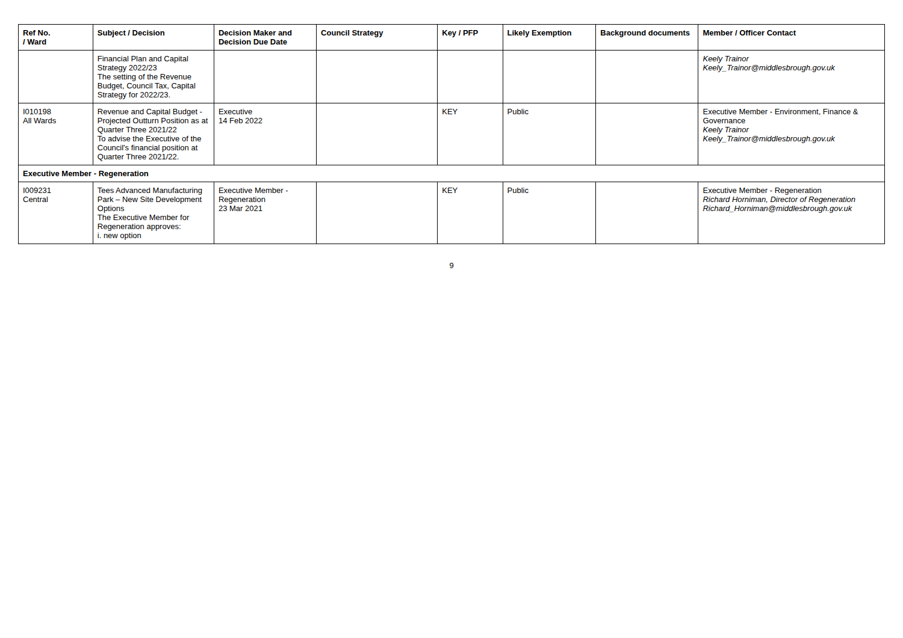| Ref No. / Ward | Subject / Decision | Decision Maker and Decision Due Date | Council Strategy | Key / PFP | Likely Exemption | Background documents | Member / Officer Contact |
| --- | --- | --- | --- | --- | --- | --- | --- |
| | Financial Plan and Capital Strategy 2022/23 The setting of the Revenue Budget, Council Tax, Capital Strategy for 2022/23. | | | | | | Keely Trainor Keely_Trainor@middlesbrough.gov.uk |
| I010198 All Wards | Revenue and Capital Budget - Projected Outturn Position as at Quarter Three 2021/22 To advise the Executive of the Council's financial position at Quarter Three 2021/22. | Executive 14 Feb 2022 | | KEY | Public | | Executive Member - Environment, Finance & Governance Keely Trainor Keely_Trainor@middlesbrough.gov.uk |
| Executive Member - Regeneration |
| I009231 Central | Tees Advanced Manufacturing Park – New Site Development Options The Executive Member for Regeneration approves: i. new option | Executive Member - Regeneration 23 Mar 2021 | | KEY | Public | | Executive Member - Regeneration Richard Horniman, Director of Regeneration Richard_Horniman@middlesbrough.gov.uk |
9